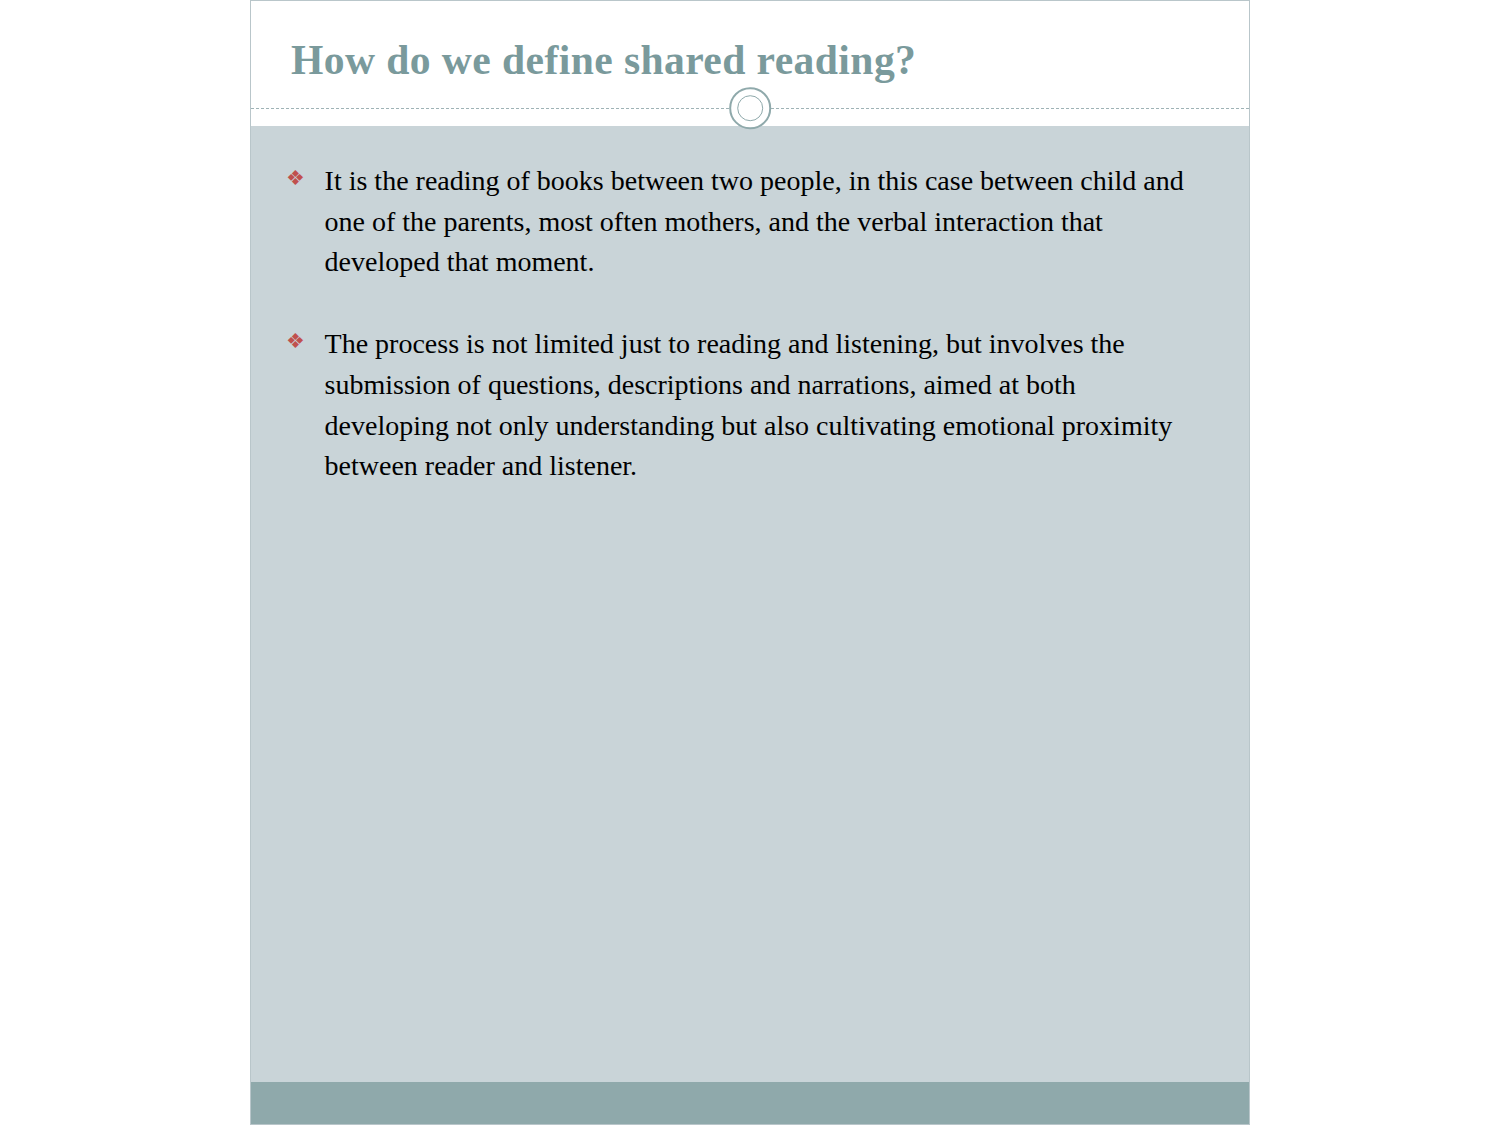How do we define shared reading?
It is the reading of books between two people, in this case between child and one of the parents, most often mothers, and the verbal interaction that developed that moment.
The process is not limited just to reading and listening, but involves the submission of questions, descriptions and narrations, aimed at both developing not only understanding but also cultivating emotional proximity between reader and listener.